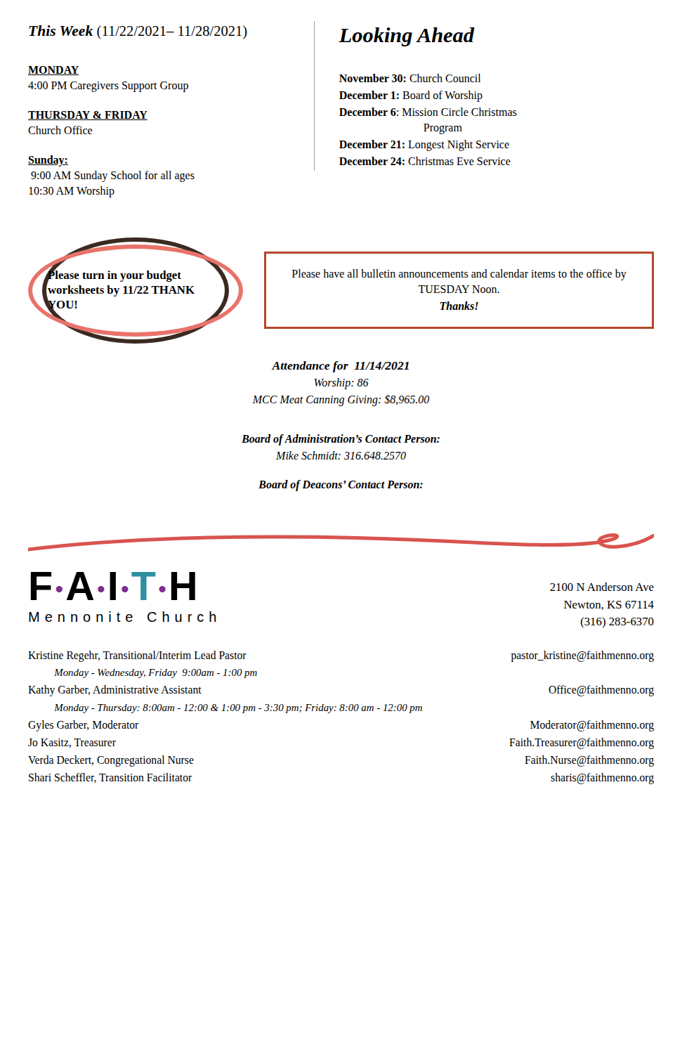This Week (11/22/2021– 11/28/2021)
MONDAY
4:00 PM Caregivers Support Group
THURSDAY & FRIDAY
Church Office
Sunday:
9:00 AM Sunday School for all ages
10:30 AM Worship
Looking Ahead
November 30: Church Council
December 1: Board of Worship
December 6: Mission Circle Christmas Program
December 21: Longest Night Service
December 24: Christmas Eve Service
Please turn in your budget worksheets by 11/22 THANK YOU!
Please have all bulletin announcements and calendar items to the office by TUESDAY Noon.
Thanks!
Attendance for 11/14/2021
Worship: 86
MCC Meat Canning Giving: $8,965.00
Board of Administration’s Contact Person:
Mike Schmidt: 316.648.2570
Board of Deacons’ Contact Person:
F•A•I•T•H
Mennonite Church
2100 N Anderson Ave
Newton, KS 67114
(316) 283-6370
| Kristine Regehr, Transitional/Interim Lead Pastor | pastor_kristine@faithmenno.org |
| Monday - Wednesday, Friday 9:00am - 1:00 pm |
| Kathy Garber, Administrative Assistant | Office@faithmenno.org |
| Monday - Thursday: 8:00am - 12:00 & 1:00 pm - 3:30 pm; Friday: 8:00 am - 12:00 pm |
| Gyles Garber, Moderator | Moderator@faithmenno.org |
| Jo Kasitz, Treasurer | Faith.Treasurer@faithmenno.org |
| Verda Deckert, Congregational Nurse | Faith.Nurse@faithmenno.org |
| Shari Scheffler, Transition Facilitator | sharis@faithmenno.org |